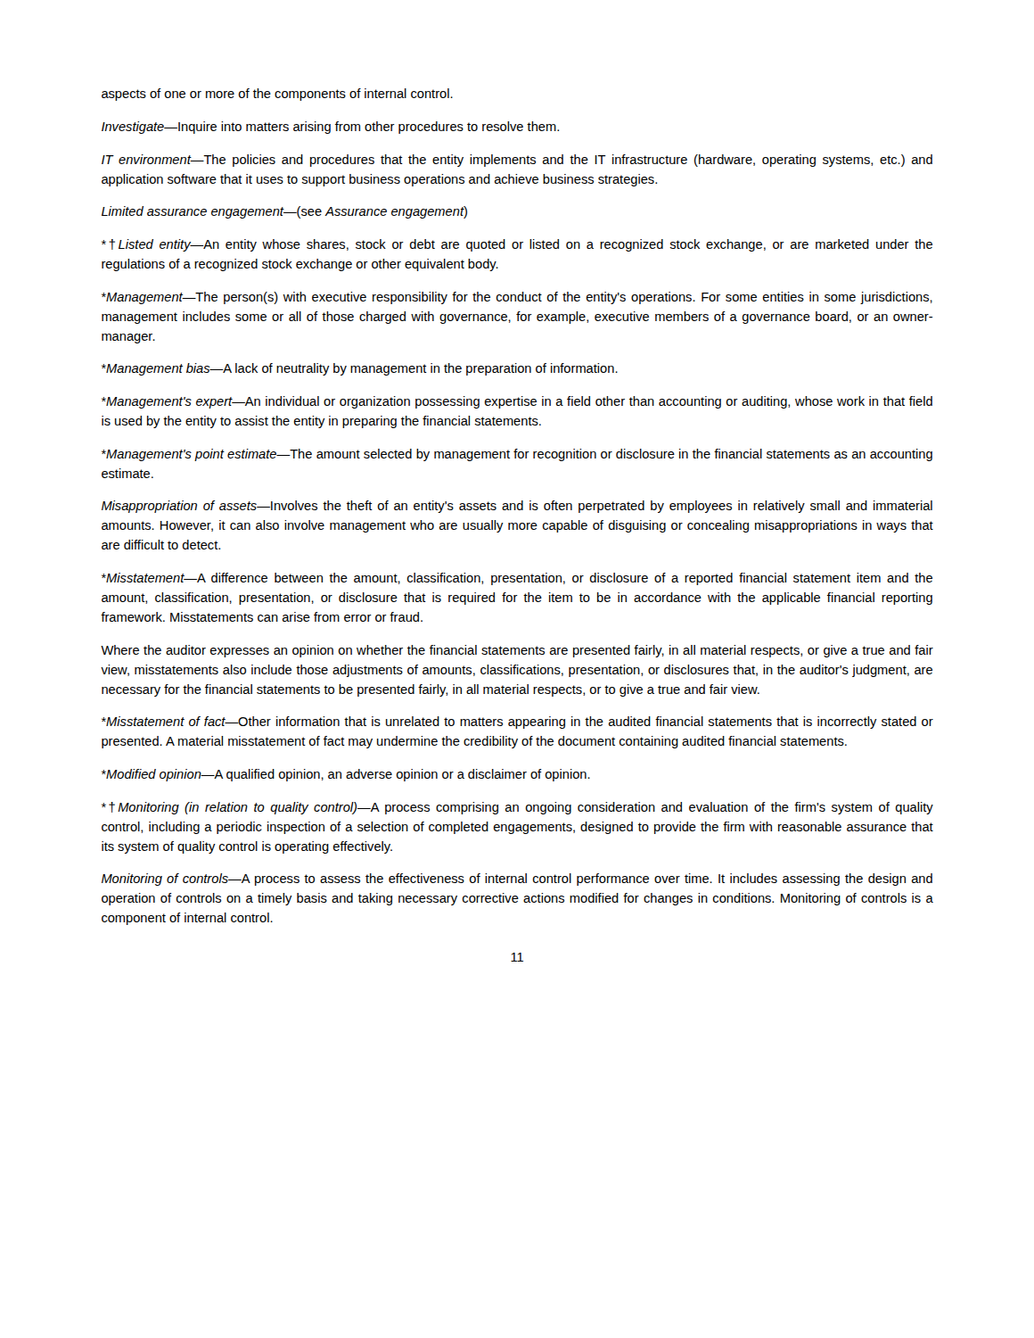aspects of one or more of the components of internal control.
Investigate—Inquire into matters arising from other procedures to resolve them.
IT environment—The policies and procedures that the entity implements and the IT infrastructure (hardware, operating systems, etc.) and application software that it uses to support business operations and achieve business strategies.
Limited assurance engagement—(see Assurance engagement)
*†Listed entity—An entity whose shares, stock or debt are quoted or listed on a recognized stock exchange, or are marketed under the regulations of a recognized stock exchange or other equivalent body.
*Management—The person(s) with executive responsibility for the conduct of the entity's operations. For some entities in some jurisdictions, management includes some or all of those charged with governance, for example, executive members of a governance board, or an owner-manager.
*Management bias—A lack of neutrality by management in the preparation of information.
*Management's expert—An individual or organization possessing expertise in a field other than accounting or auditing, whose work in that field is used by the entity to assist the entity in preparing the financial statements.
*Management's point estimate—The amount selected by management for recognition or disclosure in the financial statements as an accounting estimate.
Misappropriation of assets—Involves the theft of an entity's assets and is often perpetrated by employees in relatively small and immaterial amounts. However, it can also involve management who are usually more capable of disguising or concealing misappropriations in ways that are difficult to detect.
*Misstatement—A difference between the amount, classification, presentation, or disclosure of a reported financial statement item and the amount, classification, presentation, or disclosure that is required for the item to be in accordance with the applicable financial reporting framework. Misstatements can arise from error or fraud.
Where the auditor expresses an opinion on whether the financial statements are presented fairly, in all material respects, or give a true and fair view, misstatements also include those adjustments of amounts, classifications, presentation, or disclosures that, in the auditor's judgment, are necessary for the financial statements to be presented fairly, in all material respects, or to give a true and fair view.
*Misstatement of fact—Other information that is unrelated to matters appearing in the audited financial statements that is incorrectly stated or presented. A material misstatement of fact may undermine the credibility of the document containing audited financial statements.
*Modified opinion—A qualified opinion, an adverse opinion or a disclaimer of opinion.
*†Monitoring (in relation to quality control)—A process comprising an ongoing consideration and evaluation of the firm's system of quality control, including a periodic inspection of a selection of completed engagements, designed to provide the firm with reasonable assurance that its system of quality control is operating effectively.
Monitoring of controls—A process to assess the effectiveness of internal control performance over time. It includes assessing the design and operation of controls on a timely basis and taking necessary corrective actions modified for changes in conditions. Monitoring of controls is a component of internal control.
11